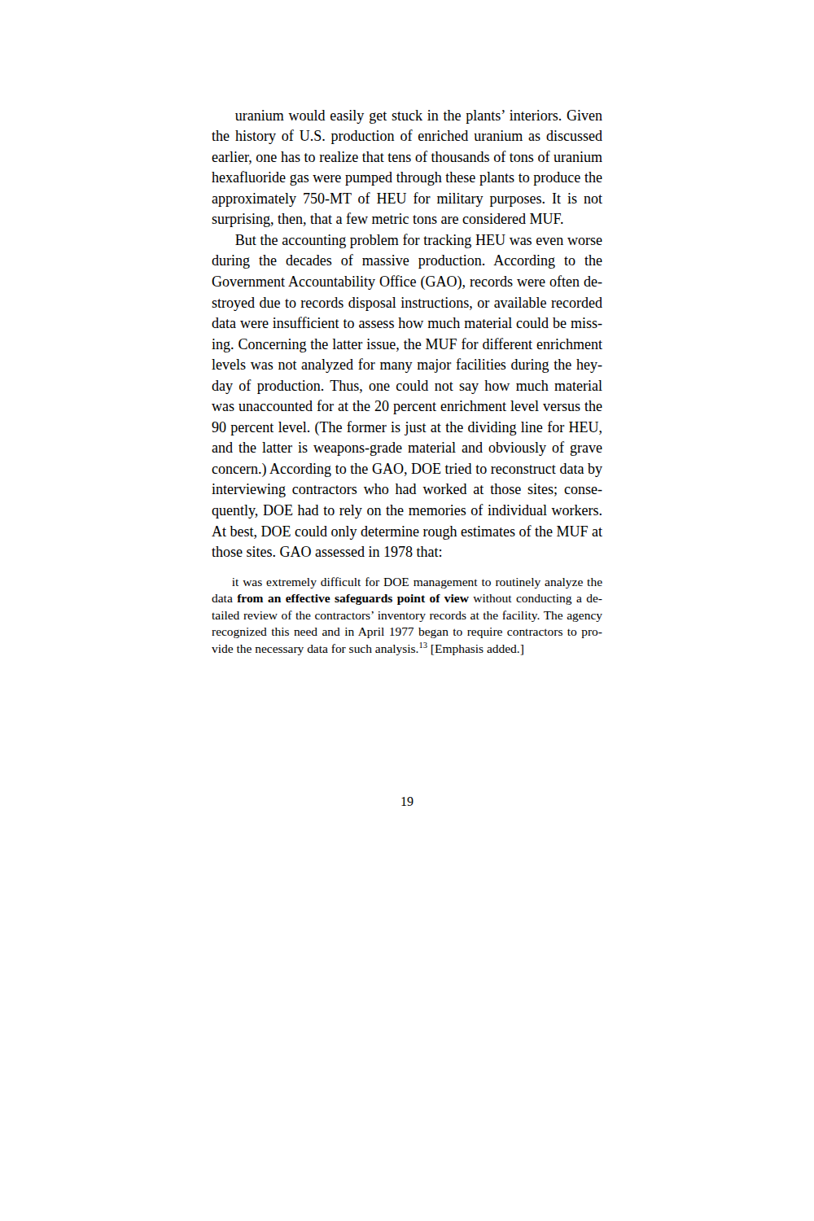uranium would easily get stuck in the plants’ interiors. Given the history of U.S. production of enriched uranium as discussed earlier, one has to realize that tens of thousands of tons of uranium hexafluoride gas were pumped through these plants to produce the approximately 750-MT of HEU for military purposes. It is not surprising, then, that a few metric tons are considered MUF.
But the accounting problem for tracking HEU was even worse during the decades of massive production. According to the Government Accountability Office (GAO), records were often destroyed due to records disposal instructions, or available recorded data were insufficient to assess how much material could be missing. Concerning the latter issue, the MUF for different enrichment levels was not analyzed for many major facilities during the heyday of production. Thus, one could not say how much material was unaccounted for at the 20 percent enrichment level versus the 90 percent level. (The former is just at the dividing line for HEU, and the latter is weapons-grade material and obviously of grave concern.) According to the GAO, DOE tried to reconstruct data by interviewing contractors who had worked at those sites; consequently, DOE had to rely on the memories of individual workers. At best, DOE could only determine rough estimates of the MUF at those sites. GAO assessed in 1978 that:
it was extremely difficult for DOE management to routinely analyze the data from an effective safeguards point of view without conducting a detailed review of the contractors’ inventory records at the facility. The agency recognized this need and in April 1977 began to require contractors to provide the necessary data for such analysis.13 [Emphasis added.]
19